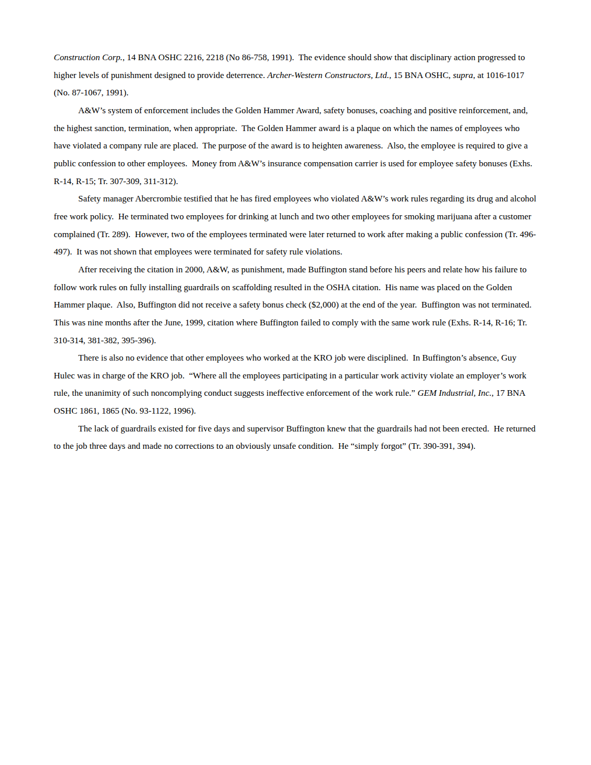Construction Corp., 14 BNA OSHC 2216, 2218 (No 86-758, 1991). The evidence should show that disciplinary action progressed to higher levels of punishment designed to provide deterrence. Archer-Western Constructors, Ltd., 15 BNA OSHC, supra, at 1016-1017 (No. 87-1067, 1991).
A&W’s system of enforcement includes the Golden Hammer Award, safety bonuses, coaching and positive reinforcement, and, the highest sanction, termination, when appropriate. The Golden Hammer award is a plaque on which the names of employees who have violated a company rule are placed. The purpose of the award is to heighten awareness. Also, the employee is required to give a public confession to other employees. Money from A&W’s insurance compensation carrier is used for employee safety bonuses (Exhs. R-14, R-15; Tr. 307-309, 311-312).
Safety manager Abercrombie testified that he has fired employees who violated A&W’s work rules regarding its drug and alcohol free work policy. He terminated two employees for drinking at lunch and two other employees for smoking marijuana after a customer complained (Tr. 289). However, two of the employees terminated were later returned to work after making a public confession (Tr. 496-497). It was not shown that employees were terminated for safety rule violations.
After receiving the citation in 2000, A&W, as punishment, made Buffington stand before his peers and relate how his failure to follow work rules on fully installing guardrails on scaffolding resulted in the OSHA citation. His name was placed on the Golden Hammer plaque. Also, Buffington did not receive a safety bonus check ($2,000) at the end of the year. Buffington was not terminated. This was nine months after the June, 1999, citation where Buffington failed to comply with the same work rule (Exhs. R-14, R-16; Tr. 310-314, 381-382, 395-396).
There is also no evidence that other employees who worked at the KRO job were disciplined. In Buffington’s absence, Guy Hulec was in charge of the KRO job. “Where all the employees participating in a particular work activity violate an employer’s work rule, the unanimity of such noncomplying conduct suggests ineffective enforcement of the work rule.” GEM Industrial, Inc., 17 BNA OSHC 1861, 1865 (No. 93-1122, 1996).
The lack of guardrails existed for five days and supervisor Buffington knew that the guardrails had not been erected. He returned to the job three days and made no corrections to an obviously unsafe condition. He “simply forgot” (Tr. 390-391, 394).